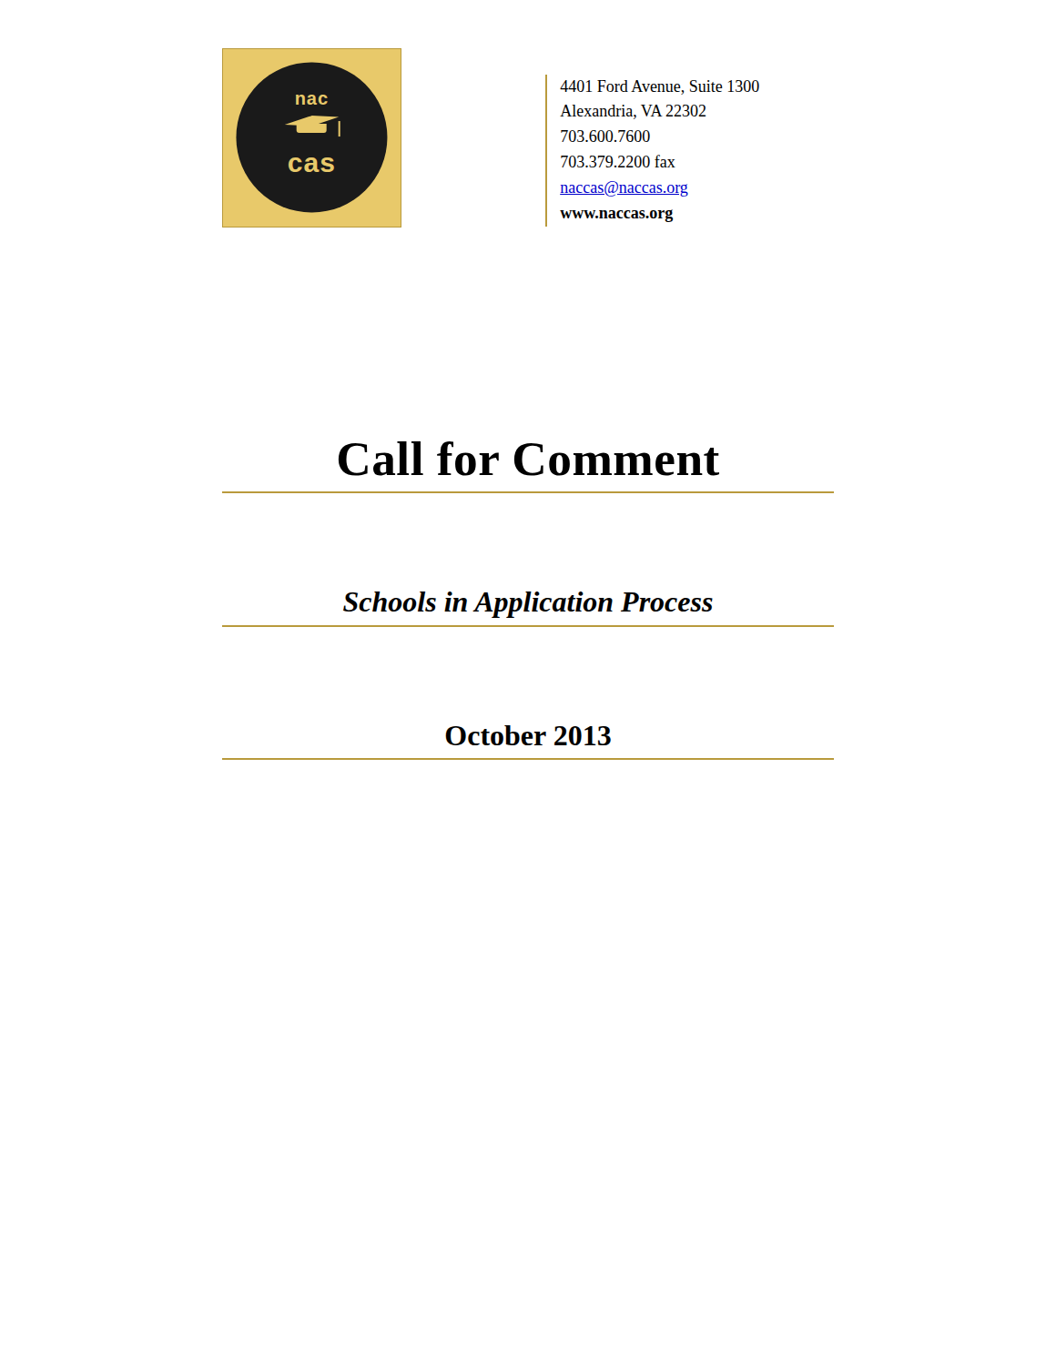nac
cas
4401 Ford Avenue, Suite 1300
Alexandria, VA 22302
703.600.7600
703.379.2200 fax
naccas@naccas.org
www.naccas.org
Call for Comment
Schools in Application Process
October 2013